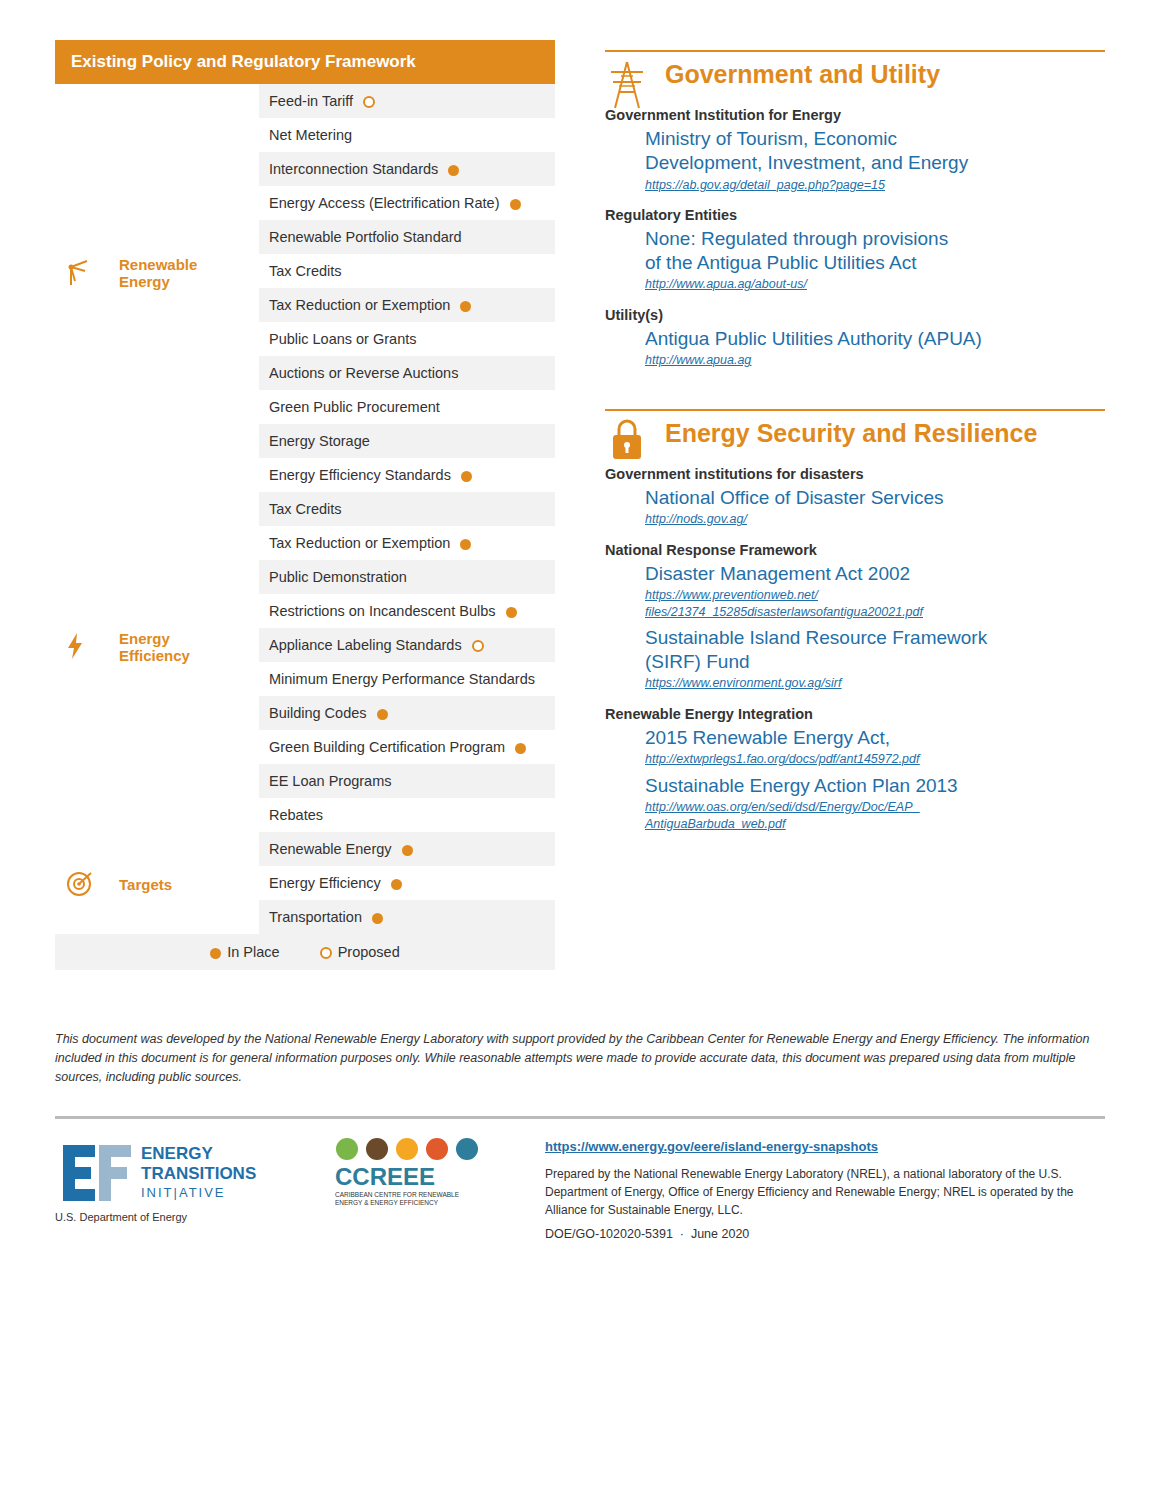Existing Policy and Regulatory Framework
| | Renewable Energy | Feed-in Tariff |
| Net Metering |
| Interconnection Standards |
| Energy Access (Electrification Rate) |
| Renewable Portfolio Standard |
| Tax Credits |
| Tax Reduction or Exemption |
| Public Loans or Grants |
| Auctions or Reverse Auctions |
| Green Public Procurement |
| Energy Storage |
| | Energy Efficiency | Energy Efficiency Standards |
| Tax Credits |
| Tax Reduction or Exemption |
| Public Demonstration |
| Restrictions on Incandescent Bulbs |
| Appliance Labeling Standards |
| Minimum Energy Performance Standards |
| Building Codes |
| Green Building Certification Program |
| EE Loan Programs |
| Rebates |
| | Targets | Renewable Energy |
| Energy Efficiency |
| Transportation |
In Place Proposed
Government and Utility
Government Institution for Energy
Ministry of Tourism, Economic
Development, Investment, and Energy
https://ab.gov.ag/detail_page.php?page=15
Regulatory Entities
None: Regulated through provisions
of the Antigua Public Utilities Act
http://www.apua.ag/about-us/
Utility(s)
Antigua Public Utilities Authority (APUA)
http://www.apua.ag
Energy Security and Resilience
Government institutions for disasters
National Office of Disaster Services
http://nods.gov.ag/
National Response Framework
Disaster Management Act 2002
https://www.preventionweb.net/
files/21374_15285disasterlawsofantigua20021.pdf
Sustainable Island Resource Framework
(SIRF) Fund
https://www.environment.gov.ag/sirf
Renewable Energy Integration
2015 Renewable Energy Act,
http://extwprlegs1.fao.org/docs/pdf/ant145972.pdf
Sustainable Energy Action Plan 2013
http://www.oas.org/en/sedi/dsd/Energy/Doc/EAP_
AntiguaBarbuda_web.pdf
This document was developed by the National Renewable Energy Laboratory with support provided by the Caribbean Center for Renewable Energy and Energy Efficiency. The information included in this document is for general information purposes only. While reasonable attempts were made to provide accurate data, this document was prepared using data from multiple sources, including public sources.
ENERGY TRANSITIONS INIT|ATIVE
U.S. Department of Energy
CCREEE CARIBBEAN CENTRE FOR RENEWABLE ENERGY & ENERGY EFFICIENCY
https://www.energy.gov/eere/island-energy-snapshots
Prepared by the National Renewable Energy Laboratory (NREL), a national laboratory of the U.S. Department of Energy, Office of Energy Efficiency and Renewable Energy; NREL is operated by the Alliance for Sustainable Energy, LLC.
DOE/GO-102020-5391 · June 2020